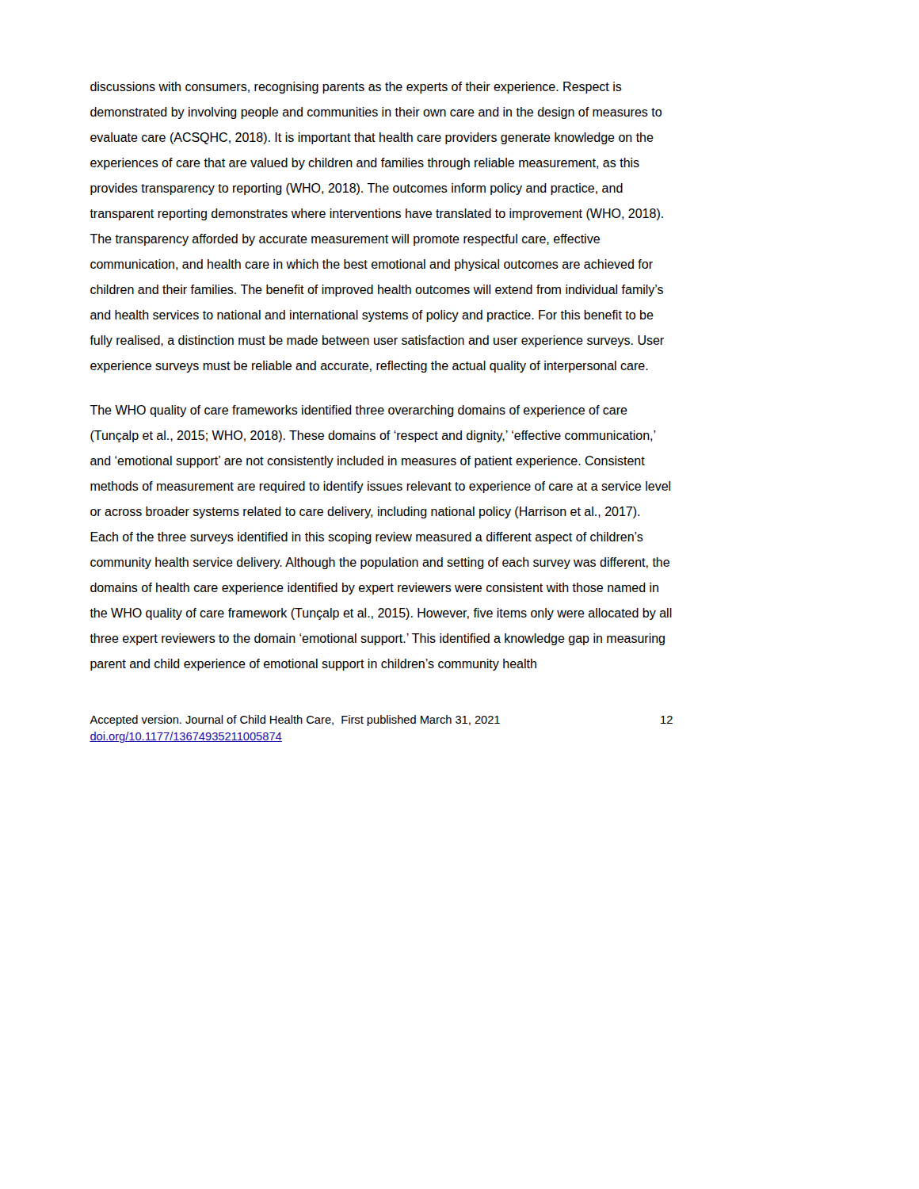discussions with consumers, recognising parents as the experts of their experience. Respect is demonstrated by involving people and communities in their own care and in the design of measures to evaluate care (ACSQHC, 2018). It is important that health care providers generate knowledge on the experiences of care that are valued by children and families through reliable measurement, as this provides transparency to reporting (WHO, 2018). The outcomes inform policy and practice, and transparent reporting demonstrates where interventions have translated to improvement (WHO, 2018). The transparency afforded by accurate measurement will promote respectful care, effective communication, and health care in which the best emotional and physical outcomes are achieved for children and their families. The benefit of improved health outcomes will extend from individual family’s and health services to national and international systems of policy and practice. For this benefit to be fully realised, a distinction must be made between user satisfaction and user experience surveys. User experience surveys must be reliable and accurate, reflecting the actual quality of interpersonal care.
The WHO quality of care frameworks identified three overarching domains of experience of care (Tunçalp et al., 2015; WHO, 2018). These domains of ‘respect and dignity,’ ‘effective communication,’ and ‘emotional support’ are not consistently included in measures of patient experience. Consistent methods of measurement are required to identify issues relevant to experience of care at a service level or across broader systems related to care delivery, including national policy (Harrison et al., 2017). Each of the three surveys identified in this scoping review measured a different aspect of children’s community health service delivery. Although the population and setting of each survey was different, the domains of health care experience identified by expert reviewers were consistent with those named in the WHO quality of care framework (Tunçalp et al., 2015). However, five items only were allocated by all three expert reviewers to the domain ‘emotional support.’ This identified a knowledge gap in measuring parent and child experience of emotional support in children’s community health
Accepted version. Journal of Child Health Care, First published March 31, 2021
doi.org/10.1177/13674935211005874
12